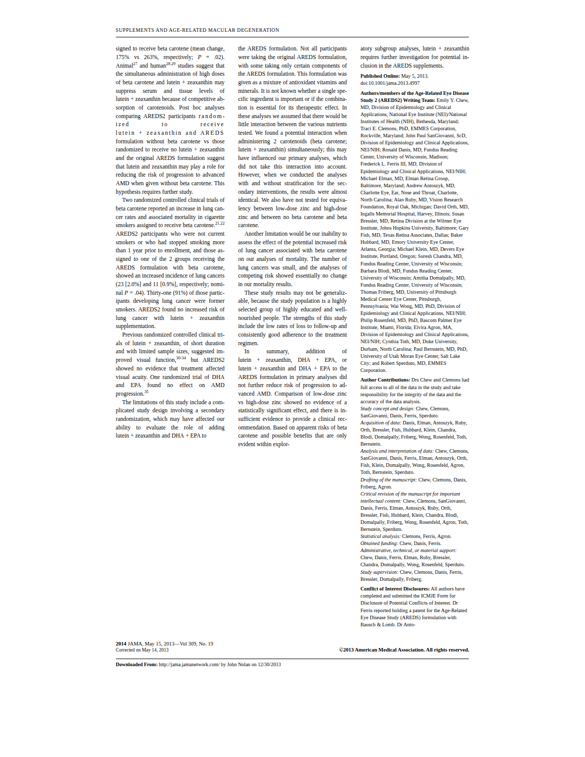Supplements and Age-Related Macular Degeneration
signed to receive beta carotene (mean change, 175% vs 263%, respectively; P = .02). Animal27 and human28,29 studies suggest that the simultaneous administration of high doses of beta carotene and lutein + zeaxanthin may suppress serum and tissue levels of lutein + zeaxanthin because of competitive absorption of carotenoids. Post hoc analyses comparing AREDS2 participants randomized to receive lutein + zeaxanthin and AREDS formulation without beta carotene vs those randomized to receive no lutein + zeaxanthin and the original AREDS formulation suggest that lutein and zeaxanthin may play a role for reducing the risk of progression to advanced AMD when given without beta carotene. This hypothesis requires further study.
Two randomized controlled clinical trials of beta carotene reported an increase in lung cancer rates and associated mortality in cigarette smokers assigned to receive beta carotene.21,22 AREDS2 participants who were not current smokers or who had stopped smoking more than 1 year prior to enrollment, and those assigned to one of the 2 groups receiving the AREDS formulation with beta carotene, showed an increased incidence of lung cancers (23 [2.0%] and 11 [0.9%], respectively; nominal P = .04). Thirty-one (91%) of those participants developing lung cancer were former smokers. AREDS2 found no increased risk of lung cancer with lutein + zeaxanthin supplementation.
Previous randomized controlled clinical trials of lutein + zeaxanthin, of short duration and with limited sample sizes, suggested improved visual function,30-34 but AREDS2 showed no evidence that treatment affected visual acuity. One randomized trial of DHA and EPA found no effect on AMD progression.35
The limitations of this study include a complicated study design involving a secondary randomization, which may have affected our ability to evaluate the role of adding lutein + zeaxanthin and DHA + EPA to
the AREDS formulation. Not all participants were taking the original AREDS formulation, with some taking only certain components of the AREDS formulation. This formulation was given as a mixture of antioxidant vitamins and minerals. It is not known whether a single specific ingredient is important or if the combination is essential for its therapeutic effect. In these analyses we assumed that there would be little interaction between the various nutrients tested. We found a potential interaction when administering 2 carotenoids (beta carotene; lutein + zeaxanthin) simultaneously; this may have influenced our primary analyses, which did not take this interaction into account. However, when we conducted the analyses with and without stratification for the secondary interventions, the results were almost identical. We also have not tested for equivalency between low-dose zinc and high-dose zinc and between no beta carotene and beta carotene.
Another limitation would be our inability to assess the effect of the potential increased risk of lung cancer associated with beta carotene on our analyses of mortality. The number of lung cancers was small, and the analyses of competing risk showed essentially no change in our mortality results.
These study results may not be generalizable, because the study population is a highly selected group of highly educated and well-nourished people. The strengths of this study include the low rates of loss to follow-up and consistently good adherence to the treatment regimen.
In summary, addition of lutein + zeaxanthin, DHA + EPA, or lutein + zeaxanthin and DHA + EPA to the AREDS formulation in primary analyses did not further reduce risk of progression to advanced AMD. Comparison of low-dose zinc vs high-dose zinc showed no evidence of a statistically significant effect, and there is insufficient evidence to provide a clinical recommendation. Based on apparent risks of beta carotene and possible benefits that are only evident within explor-
atory subgroup analyses, lutein + zeaxanthin requires further investigation for potential inclusion in the AREDS supplements.
Published Online: May 5, 2013. doi:10.1001/jama.2013.4997
Authors/members of the Age-Related Eye Disease Study 2 (AREDS2) Writing Team: Emily Y. Chew, MD, Division of Epidemiology and Clinical Applications, National Eye Institute (NEI)/National Institutes of Health (NIH), Bethesda, Maryland; Traci E. Clemons, PhD, EMMES Corporation, Rockville, Maryland; John Paul SanGiovanni, ScD, Division of Epidemiology and Clinical Applications, NEI/NIH; Ronald Danis, MD, Fundus Reading Center, University of Wisconsin, Madison; Frederick L. Ferris III, MD, Division of Epidemiology and Clinical Applications, NEI/NIH; Michael Elman, MD, Elman Retina Group, Baltimore, Maryland; Andrew Antoszyk, MD, Charlotte Eye, Ear, Nose and Throat, Charlotte, North Carolina; Alan Ruby, MD, Vision Research Foundation, Royal Oak, Michigan; David Orth, MD, Ingalls Memorial Hospital, Harvey, Illinois; Susan Bressler, MD, Retina Division at the Wilmer Eye Institute, Johns Hopkins University, Baltimore; Gary Fish, MD, Texas Retina Associates, Dallas; Baker Hubbard, MD, Emory University Eye Center, Atlanta, Georgia; Michael Klein, MD, Devers Eye Institute, Portland, Oregon; Suresh Chandra, MD, Fundus Reading Center, University of Wisconsin; Barbara Blodi, MD, Fundus Reading Center, University of Wisconsin; Amitha Domalpally, MD, Fundus Reading Center, University of Wisconsin; Thomas Friberg, MD, University of Pittsburgh Medical Center Eye Center, Pittsburgh, Pennsylvania; Wai Wong, MD, PhD, Division of Epidemiology and Clinical Applications, NEI/NIH; Philip Rosenfeld, MD, PhD, Bascom Palmer Eye Institute, Miami, Florida; Elvira Agron, MA, Division of Epidemiology and Clinical Applications, NEI/NIH; Cynthia Toth, MD, Duke University, Durham, North Carolina; Paul Bernstein, MD, PhD, University of Utah Moran Eye Center, Salt Lake City; and Robert Sperduto, MD, EMMES Corporation.
Author Contributions: Drs Chew and Clemons had full access to all of the data in the study and take responsibility for the integrity of the data and the accuracy of the data analysis.
Study concept and design: Chew, Clemons, SanGiovanni, Danis, Ferris, Sperduto.
Acquisition of data: Danis, Elman, Antoszyk, Ruby, Orth, Bressler, Fish, Hubbard, Klein, Chandra, Blodi, Domalpally, Friberg, Wong, Rosenfeld, Toth, Bernstein.
Analysis and interpretation of data: Chew, Clemons, SanGiovanni, Danis, Ferris, Elman, Antoszyk, Orth, Fish, Klein, Domalpally, Wong, Rosenfeld, Agron, Toth, Bernstein, Sperduto.
Drafting of the manuscript: Chew, Clemons, Danis, Friberg, Agron.
Critical revision of the manuscript for important intellectual content: Chew, Clemons, SanGiovanni, Danis, Ferris, Elman, Antoszyk, Ruby, Orth, Bressler, Fish, Hubbard, Klein, Chandra, Blodi, Domalpally, Friberg, Wong, Rosenfeld, Agron, Toth, Bernstein, Sperduto.
Statistical analysis: Clemons, Ferris, Agron.
Obtained funding: Chew, Danis, Ferris.
Administrative, technical, or material support: Chew, Danis, Ferris, Elman, Ruby, Bressler, Chandra, Domalpally, Wong, Rosenfeld, Sperduto.
Study supervision: Chew, Clemons, Danis, Ferris, Bressler, Domalpally, Friberg.
Conflict of Interest Disclosures: All authors have completed and submitted the ICMJE Form for Disclosure of Potential Conflicts of Interest. Dr Ferris reported holding a patent for the Age-Related Eye Disease Study (AREDS) formulation with Bausch & Lomb. Dr Anto-
2014 JAMA, May 15, 2013—Vol 309, No. 19 Corrected on May 14, 2013
©2013 American Medical Association. All rights reserved.
Downloaded From: http://jama.jamanetwork.com/ by John Nolan on 12/30/2013